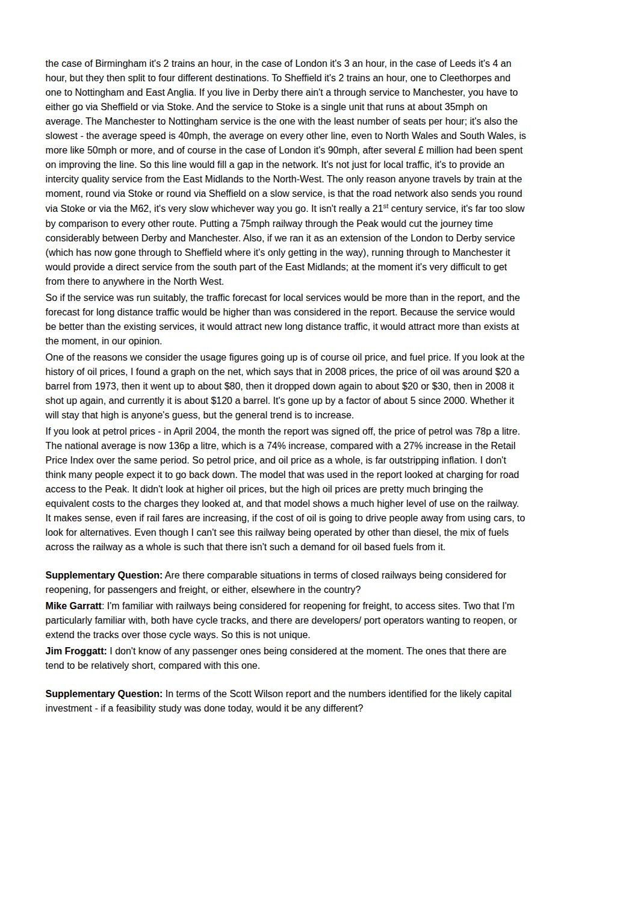the case of Birmingham it's 2 trains an hour, in the case of London it's 3 an hour, in the case of Leeds it's 4 an hour, but they then split to four different destinations. To Sheffield it's 2 trains an hour, one to Cleethorpes and one to Nottingham and East Anglia. If you live in Derby there ain't a through service to Manchester, you have to either go via Sheffield or via Stoke. And the service to Stoke is a single unit that runs at about 35mph on average. The Manchester to Nottingham service is the one with the least number of seats per hour; it's also the slowest - the average speed is 40mph, the average on every other line, even to North Wales and South Wales, is more like 50mph or more, and of course in the case of London it's 90mph, after several £ million had been spent on improving the line. So this line would fill a gap in the network. It's not just for local traffic, it's to provide an intercity quality service from the East Midlands to the North-West. The only reason anyone travels by train at the moment, round via Stoke or round via Sheffield on a slow service, is that the road network also sends you round via Stoke or via the M62, it's very slow whichever way you go. It isn't really a 21st century service, it's far too slow by comparison to every other route. Putting a 75mph railway through the Peak would cut the journey time considerably between Derby and Manchester. Also, if we ran it as an extension of the London to Derby service (which has now gone through to Sheffield where it's only getting in the way), running through to Manchester it would provide a direct service from the south part of the East Midlands; at the moment it's very difficult to get from there to anywhere in the North West.
So if the service was run suitably, the traffic forecast for local services would be more than in the report, and the forecast for long distance traffic would be higher than was considered in the report. Because the service would be better than the existing services, it would attract new long distance traffic, it would attract more than exists at the moment, in our opinion.
One of the reasons we consider the usage figures going up is of course oil price, and fuel price. If you look at the history of oil prices, I found a graph on the net, which says that in 2008 prices, the price of oil was around $20 a barrel from 1973, then it went up to about $80, then it dropped down again to about $20 or $30, then in 2008 it shot up again, and currently it is about $120 a barrel. It's gone up by a factor of about 5 since 2000. Whether it will stay that high is anyone's guess, but the general trend is to increase.
If you look at petrol prices - in April 2004, the month the report was signed off, the price of petrol was 78p a litre. The national average is now 136p a litre, which is a 74% increase, compared with a 27% increase in the Retail Price Index over the same period. So petrol price, and oil price as a whole, is far outstripping inflation. I don't think many people expect it to go back down. The model that was used in the report looked at charging for road access to the Peak. It didn't look at higher oil prices, but the high oil prices are pretty much bringing the equivalent costs to the charges they looked at, and that model shows a much higher level of use on the railway. It makes sense, even if rail fares are increasing, if the cost of oil is going to drive people away from using cars, to look for alternatives. Even though I can't see this railway being operated by other than diesel, the mix of fuels across the railway as a whole is such that there isn't such a demand for oil based fuels from it.
Supplementary Question: Are there comparable situations in terms of closed railways being considered for reopening, for passengers and freight, or either, elsewhere in the country?
Mike Garratt: I'm familiar with railways being considered for reopening for freight, to access sites. Two that I'm particularly familiar with, both have cycle tracks, and there are developers/ port operators wanting to reopen, or extend the tracks over those cycle ways. So this is not unique.
Jim Froggatt: I don't know of any passenger ones being considered at the moment. The ones that there are tend to be relatively short, compared with this one.
Supplementary Question: In terms of the Scott Wilson report and the numbers identified for the likely capital investment - if a feasibility study was done today, would it be any different?